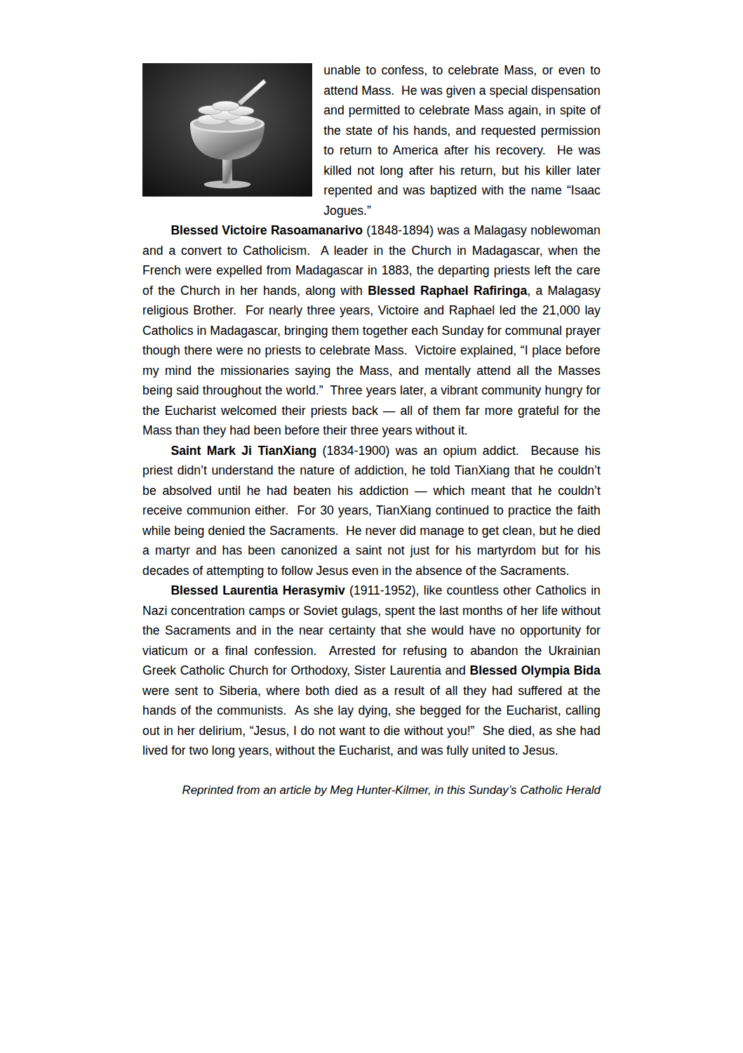unable to confess, to celebrate Mass, or even to attend Mass. He was given a special dispensation and permitted to celebrate Mass again, in spite of the state of his hands, and requested permission to return to America after his recovery. He was killed not long after his return, but his killer later repented and was baptized with the name “Isaac Jogues.”
Blessed Victoire Rasoamanarivo (1848-1894) was a Malagasy noblewoman and a convert to Catholicism. A leader in the Church in Madagascar, when the French were expelled from Madagascar in 1883, the departing priests left the care of the Church in her hands, along with Blessed Raphael Rafiringa, a Malagasy religious Brother. For nearly three years, Victoire and Raphael led the 21,000 lay Catholics in Madagascar, bringing them together each Sunday for communal prayer though there were no priests to celebrate Mass. Victoire explained, “I place before my mind the missionaries saying the Mass, and mentally attend all the Masses being said throughout the world.” Three years later, a vibrant community hungry for the Eucharist welcomed their priests back — all of them far more grateful for the Mass than they had been before their three years without it.
Saint Mark Ji TianXiang (1834-1900) was an opium addict. Because his priest didn’t understand the nature of addiction, he told TianXiang that he couldn’t be absolved until he had beaten his addiction — which meant that he couldn’t receive communion either. For 30 years, TianXiang continued to practice the faith while being denied the Sacraments. He never did manage to get clean, but he died a martyr and has been canonized a saint not just for his martyrdom but for his decades of attempting to follow Jesus even in the absence of the Sacraments.
Blessed Laurentia Herasymiv (1911-1952), like countless other Catholics in Nazi concentration camps or Soviet gulags, spent the last months of her life without the Sacraments and in the near certainty that she would have no opportunity for viaticum or a final confession. Arrested for refusing to abandon the Ukrainian Greek Catholic Church for Orthodoxy, Sister Laurentia and Blessed Olympia Bida were sent to Siberia, where both died as a result of all they had suffered at the hands of the communists. As she lay dying, she begged for the Eucharist, calling out in her delirium, “Jesus, I do not want to die without you!” She died, as she had lived for two long years, without the Eucharist, and was fully united to Jesus.
Reprinted from an article by Meg Hunter-Kilmer, in this Sunday’s Catholic Herald